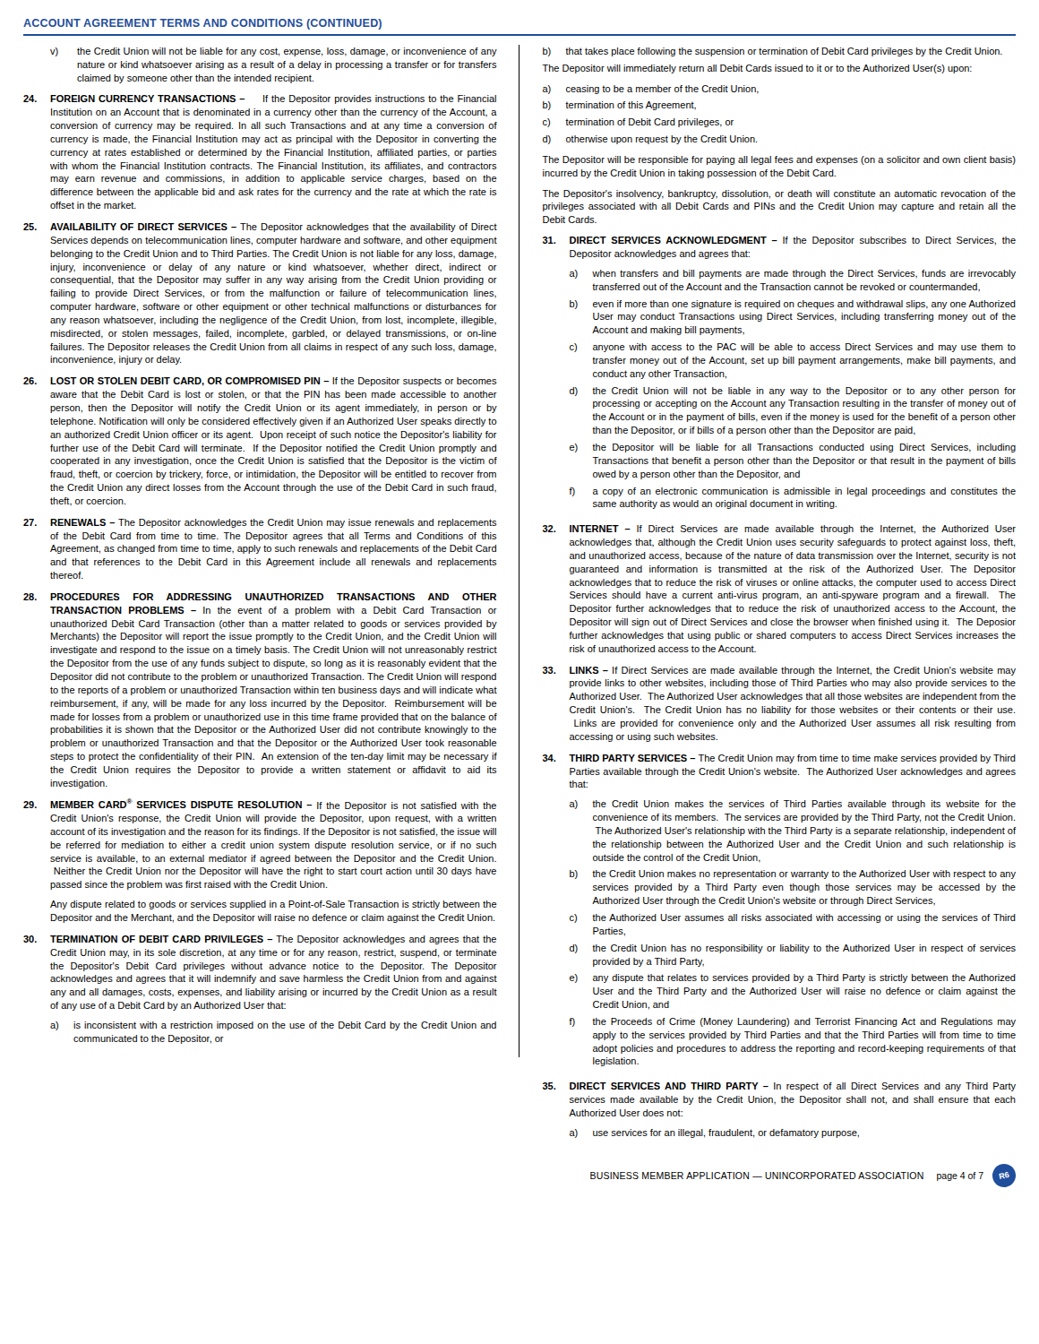ACCOUNT AGREEMENT TERMS AND CONDITIONS (CONTINUED)
v)
the Credit Union will not be liable for any cost, expense, loss, damage, or inconvenience of any nature or kind whatsoever arising as a result of a delay in processing a transfer or for transfers claimed by someone other than the intended recipient.
24.
FOREIGN CURRENCY TRANSACTIONS – If the Depositor provides instructions to the Financial Institution on an Account that is denominated in a currency other than the currency of the Account, a conversion of currency may be required. In all such Transactions and at any time a conversion of currency is made, the Financial Institution may act as principal with the Depositor in converting the currency at rates established or determined by the Financial Institution, affiliated parties, or parties with whom the Financial Institution contracts. The Financial Institution, its affiliates, and contractors may earn revenue and commissions, in addition to applicable service charges, based on the difference between the applicable bid and ask rates for the currency and the rate at which the rate is offset in the market.
25.
AVAILABILITY OF DIRECT SERVICES – The Depositor acknowledges that the availability of Direct Services depends on telecommunication lines, computer hardware and software, and other equipment belonging to the Credit Union and to Third Parties. The Credit Union is not liable for any loss, damage, injury, inconvenience or delay of any nature or kind whatsoever, whether direct, indirect or consequential, that the Depositor may suffer in any way arising from the Credit Union providing or failing to provide Direct Services, or from the malfunction or failure of telecommunication lines, computer hardware, software or other equipment or other technical malfunctions or disturbances for any reason whatsoever, including the negligence of the Credit Union, from lost, incomplete, illegible, misdirected, or stolen messages, failed, incomplete, garbled, or delayed transmissions, or on-line failures. The Depositor releases the Credit Union from all claims in respect of any such loss, damage, inconvenience, injury or delay.
26.
LOST OR STOLEN DEBIT CARD, OR COMPROMISED PIN – If the Depositor suspects or becomes aware that the Debit Card is lost or stolen, or that the PIN has been made accessible to another person, then the Depositor will notify the Credit Union or its agent immediately, in person or by telephone. Notification will only be considered effectively given if an Authorized User speaks directly to an authorized Credit Union officer or its agent. Upon receipt of such notice the Depositor's liability for further use of the Debit Card will terminate. If the Depositor notified the Credit Union promptly and cooperated in any investigation, once the Credit Union is satisfied that the Depositor is the victim of fraud, theft, or coercion by trickery, force, or intimidation, the Depositor will be entitled to recover from the Credit Union any direct losses from the Account through the use of the Debit Card in such fraud, theft, or coercion.
27.
RENEWALS – The Depositor acknowledges the Credit Union may issue renewals and replacements of the Debit Card from time to time. The Depositor agrees that all Terms and Conditions of this Agreement, as changed from time to time, apply to such renewals and replacements of the Debit Card and that references to the Debit Card in this Agreement include all renewals and replacements thereof.
28.
PROCEDURES FOR ADDRESSING UNAUTHORIZED TRANSACTIONS AND OTHER TRANSACTION PROBLEMS – In the event of a problem with a Debit Card Transaction or unauthorized Debit Card Transaction (other than a matter related to goods or services provided by Merchants) the Depositor will report the issue promptly to the Credit Union, and the Credit Union will investigate and respond to the issue on a timely basis. The Credit Union will not unreasonably restrict the Depositor from the use of any funds subject to dispute, so long as it is reasonably evident that the Depositor did not contribute to the problem or unauthorized Transaction. The Credit Union will respond to the reports of a problem or unauthorized Transaction within ten business days and will indicate what reimbursement, if any, will be made for any loss incurred by the Depositor. Reimbursement will be made for losses from a problem or unauthorized use in this time frame provided that on the balance of probabilities it is shown that the Depositor or the Authorized User did not contribute knowingly to the problem or unauthorized Transaction and that the Depositor or the Authorized User took reasonable steps to protect the confidentiality of their PIN. An extension of the ten-day limit may be necessary if the Credit Union requires the Depositor to provide a written statement or affidavit to aid its investigation.
29.
MEMBER CARD® SERVICES DISPUTE RESOLUTION – If the Depositor is not satisfied with the Credit Union's response, the Credit Union will provide the Depositor, upon request, with a written account of its investigation and the reason for its findings. If the Depositor is not satisfied, the issue will be referred for mediation to either a credit union system dispute resolution service, or if no such service is available, to an external mediator if agreed between the Depositor and the Credit Union. Neither the Credit Union nor the Depositor will have the right to start court action until 30 days have passed since the problem was first raised with the Credit Union.
Any dispute related to goods or services supplied in a Point-of-Sale Transaction is strictly between the Depositor and the Merchant, and the Depositor will raise no defence or claim against the Credit Union.
30.
TERMINATION OF DEBIT CARD PRIVILEGES – The Depositor acknowledges and agrees that the Credit Union may, in its sole discretion, at any time or for any reason, restrict, suspend, or terminate the Depositor's Debit Card privileges without advance notice to the Depositor. The Depositor acknowledges and agrees that it will indemnify and save harmless the Credit Union from and against any and all damages, costs, expenses, and liability arising or incurred by the Credit Union as a result of any use of a Debit Card by an Authorized User that:
a)
is inconsistent with a restriction imposed on the use of the Debit Card by the Credit Union and communicated to the Depositor, or
b)
that takes place following the suspension or termination of Debit Card privileges by the Credit Union.
The Depositor will immediately return all Debit Cards issued to it or to the Authorized User(s) upon:
a)
ceasing to be a member of the Credit Union,
b)
termination of this Agreement,
c)
termination of Debit Card privileges, or
d)
otherwise upon request by the Credit Union.
The Depositor will be responsible for paying all legal fees and expenses (on a solicitor and own client basis) incurred by the Credit Union in taking possession of the Debit Card.
The Depositor's insolvency, bankruptcy, dissolution, or death will constitute an automatic revocation of the privileges associated with all Debit Cards and PINs and the Credit Union may capture and retain all the Debit Cards.
31.
DIRECT SERVICES ACKNOWLEDGMENT – If the Depositor subscribes to Direct Services, the Depositor acknowledges and agrees that:
a)
when transfers and bill payments are made through the Direct Services, funds are irrevocably transferred out of the Account and the Transaction cannot be revoked or countermanded,
b)
even if more than one signature is required on cheques and withdrawal slips, any one Authorized User may conduct Transactions using Direct Services, including transferring money out of the Account and making bill payments,
c)
anyone with access to the PAC will be able to access Direct Services and may use them to transfer money out of the Account, set up bill payment arrangements, make bill payments, and conduct any other Transaction,
d)
the Credit Union will not be liable in any way to the Depositor or to any other person for processing or accepting on the Account any Transaction resulting in the transfer of money out of the Account or in the payment of bills, even if the money is used for the benefit of a person other than the Depositor, or if bills of a person other than the Depositor are paid,
e)
the Depositor will be liable for all Transactions conducted using Direct Services, including Transactions that benefit a person other than the Depositor or that result in the payment of bills owed by a person other than the Depositor, and
f)
a copy of an electronic communication is admissible in legal proceedings and constitutes the same authority as would an original document in writing.
32.
INTERNET – If Direct Services are made available through the Internet, the Authorized User acknowledges that, although the Credit Union uses security safeguards to protect against loss, theft, and unauthorized access, because of the nature of data transmission over the Internet, security is not guaranteed and information is transmitted at the risk of the Authorized User. The Depositor acknowledges that to reduce the risk of viruses or online attacks, the computer used to access Direct Services should have a current anti-virus program, an anti-spyware program and a firewall. The Depositor further acknowledges that to reduce the risk of unauthorized access to the Account, the Depositor will sign out of Direct Services and close the browser when finished using it. The Deposior further acknowledges that using public or shared computers to access Direct Services increases the risk of unauthorized access to the Account.
33.
LINKS – If Direct Services are made available through the Internet, the Credit Union's website may provide links to other websites, including those of Third Parties who may also provide services to the Authorized User. The Authorized User acknowledges that all those websites are independent from the Credit Union's. The Credit Union has no liability for those websites or their contents or their use. Links are provided for convenience only and the Authorized User assumes all risk resulting from accessing or using such websites.
34.
THIRD PARTY SERVICES – The Credit Union may from time to time make services provided by Third Parties available through the Credit Union's website. The Authorized User acknowledges and agrees that:
a)
the Credit Union makes the services of Third Parties available through its website for the convenience of its members. The services are provided by the Third Party, not the Credit Union. The Authorized User's relationship with the Third Party is a separate relationship, independent of the relationship between the Authorized User and the Credit Union and such relationship is outside the control of the Credit Union,
b)
the Credit Union makes no representation or warranty to the Authorized User with respect to any services provided by a Third Party even though those services may be accessed by the Authorized User through the Credit Union's website or through Direct Services,
c)
the Authorized User assumes all risks associated with accessing or using the services of Third Parties,
d)
the Credit Union has no responsibility or liability to the Authorized User in respect of services provided by a Third Party,
e)
any dispute that relates to services provided by a Third Party is strictly between the Authorized User and the Third Party and the Authorized User will raise no defence or claim against the Credit Union, and
f)
the Proceeds of Crime (Money Laundering) and Terrorist Financing Act and Regulations may apply to the services provided by Third Parties and that the Third Parties will from time to time adopt policies and procedures to address the reporting and record-keeping requirements of that legislation.
35.
DIRECT SERVICES AND THIRD PARTY – In respect of all Direct Services and any Third Party services made available by the Credit Union, the Depositor shall not, and shall ensure that each Authorized User does not:
a)
use services for an illegal, fraudulent, or defamatory purpose,
BUSINESS MEMBER APPLICATION — UNINCORPORATED ASSOCIATION page 4 of 7 R6